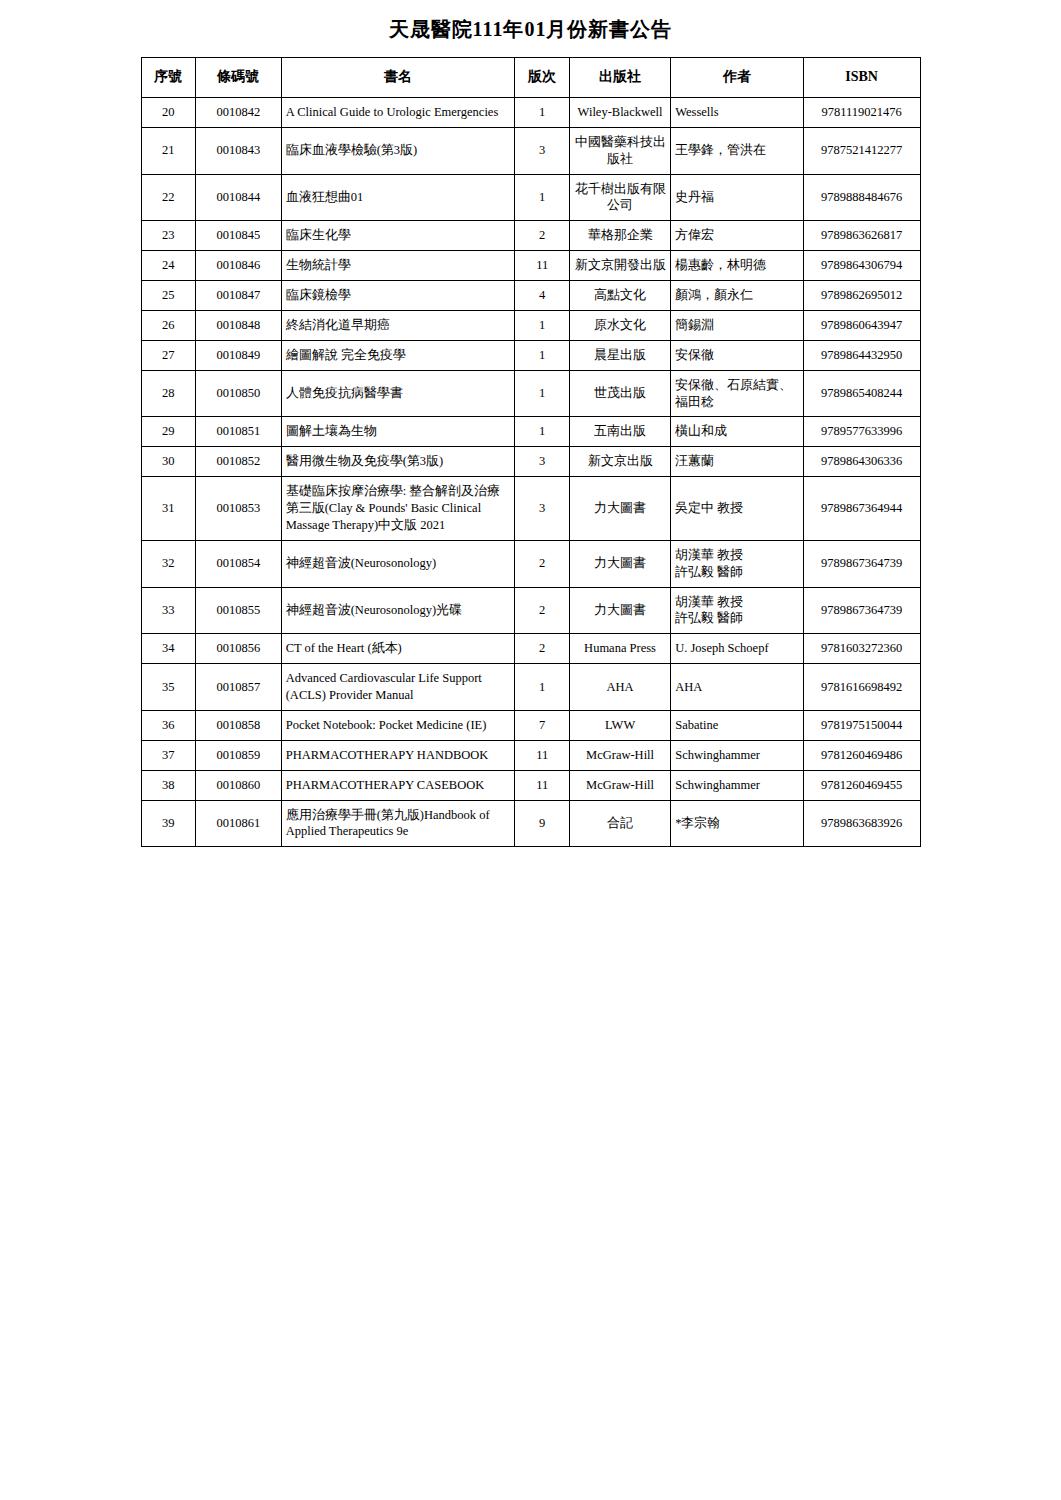天晟醫院111年01月份新書公告
| 序號 | 條碼號 | 書名 | 版次 | 出版社 | 作者 | ISBN |
| --- | --- | --- | --- | --- | --- | --- |
| 20 | 0010842 | A Clinical Guide to Urologic Emergencies | 1 | Wiley-Blackwell | Wessells | 9781119021476 |
| 21 | 0010843 | 臨床血液學檢驗(第3版) | 3 | 中國醫藥科技出版社 | 王學鋒，管洪在 | 9787521412277 |
| 22 | 0010844 | 血液狂想曲01 | 1 | 花千樹出版有限公司 | 史丹福 | 9789888484676 |
| 23 | 0010845 | 臨床生化學 | 2 | 華格那企業 | 方偉宏 | 9789863626817 |
| 24 | 0010846 | 生物統計學 | 11 | 新文京開發出版 | 楊惠齡，林明德 | 9789864306794 |
| 25 | 0010847 | 臨床鏡檢學 | 4 | 高點文化 | 顏鴻，顏永仁 | 9789862695012 |
| 26 | 0010848 | 終結消化道早期癌 | 1 | 原水文化 | 簡錫淵 | 9789860643947 |
| 27 | 0010849 | 繪圖解說 完全免疫學 | 1 | 晨星出版 | 安保徹 | 9789864432950 |
| 28 | 0010850 | 人體免疫抗病醫學書 | 1 | 世茂出版 | 安保徹、石原結實、福田稔 | 9789865408244 |
| 29 | 0010851 | 圖解土壤為生物 | 1 | 五南出版 | 橫山和成 | 9789577633996 |
| 30 | 0010852 | 醫用微生物及免疫學(第3版) | 3 | 新文京出版 | 汪蕙蘭 | 9789864306336 |
| 31 | 0010853 | 基礎臨床按摩治療學: 整合解剖及治療 第三版(Clay & Pounds' Basic Clinical Massage Therapy)中文版 2021 | 3 | 力大圖書 | 吳定中 教授 | 9789867364944 |
| 32 | 0010854 | 神經超音波(Neurosonology) | 2 | 力大圖書 | 胡漢華 教授 許弘毅 醫師 | 9789867364739 |
| 33 | 0010855 | 神經超音波(Neurosonology)光碟 | 2 | 力大圖書 | 胡漢華 教授 許弘毅 醫師 | 9789867364739 |
| 34 | 0010856 | CT of the Heart (紙本) | 2 | Humana Press | U. Joseph Schoepf | 9781603272360 |
| 35 | 0010857 | Advanced Cardiovascular Life Support (ACLS) Provider Manual | 1 | AHA | AHA | 9781616698492 |
| 36 | 0010858 | Pocket Notebook: Pocket Medicine (IE) | 7 | LWW | Sabatine | 9781975150044 |
| 37 | 0010859 | PHARMACOTHERAPY HANDBOOK | 11 | McGraw-Hill | Schwinghammer | 9781260469486 |
| 38 | 0010860 | PHARMACOTHERAPY CASEBOOK | 11 | McGraw-Hill | Schwinghammer | 9781260469455 |
| 39 | 0010861 | 應用治療學手冊(第九版)Handbook of Applied Therapeutics 9e | 9 | 合記 | *李宗翰 | 9789863683926 |